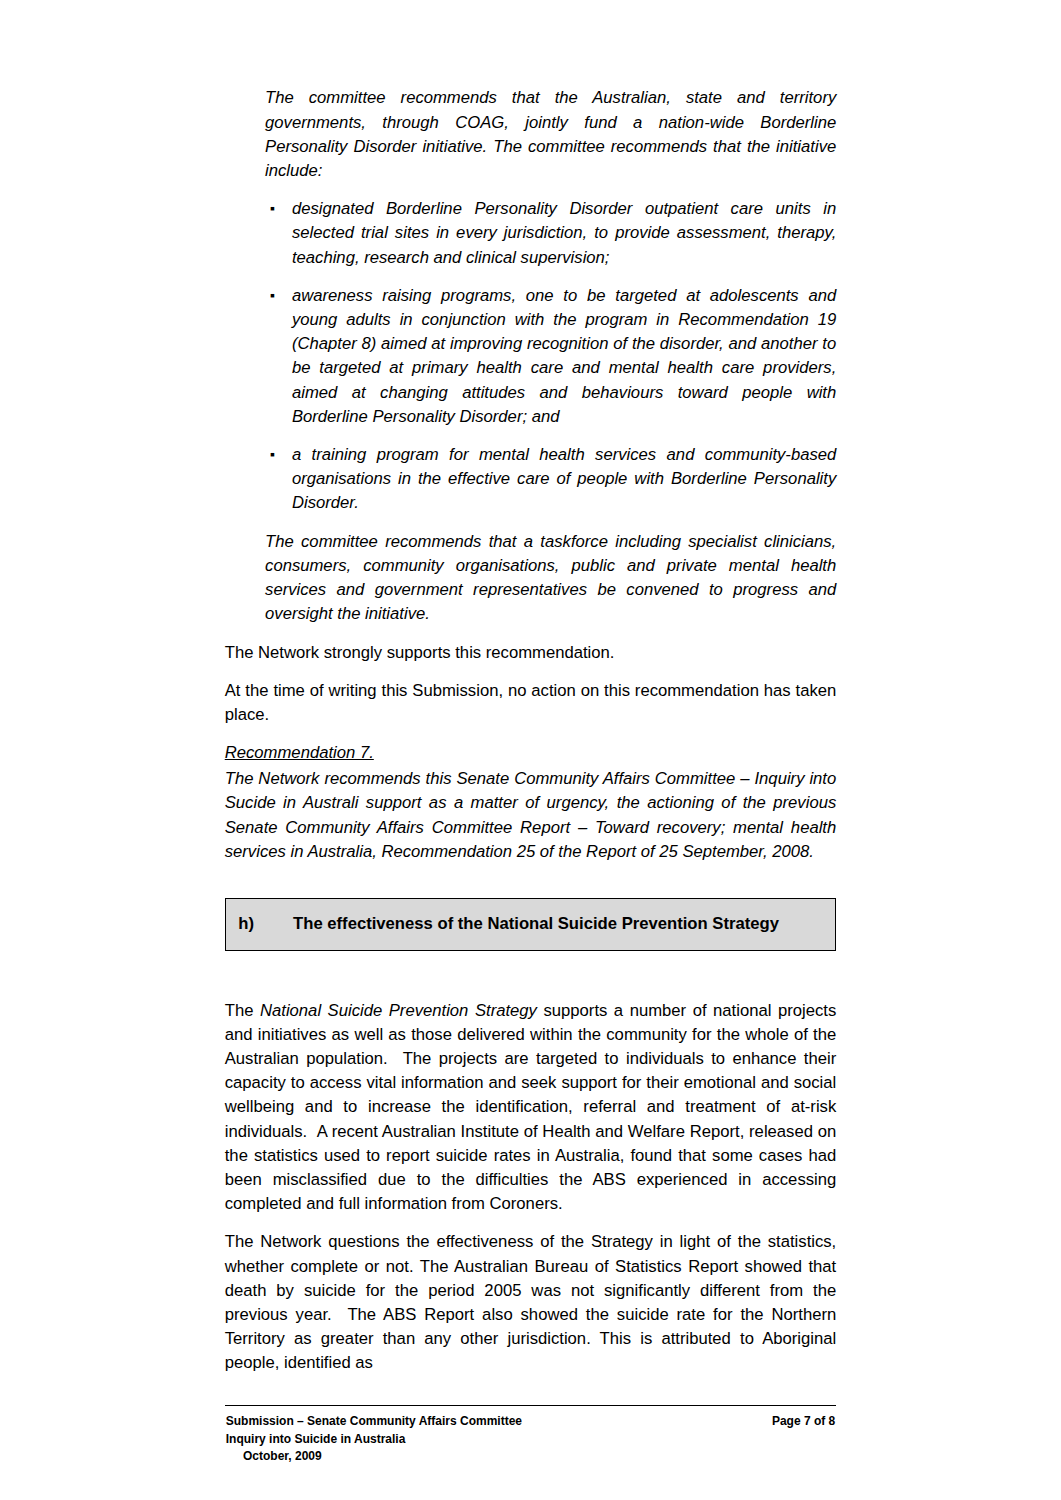The committee recommends that the Australian, state and territory governments, through COAG, jointly fund a nation-wide Borderline Personality Disorder initiative. The committee recommends that the initiative include:
designated Borderline Personality Disorder outpatient care units in selected trial sites in every jurisdiction, to provide assessment, therapy, teaching, research and clinical supervision;
awareness raising programs, one to be targeted at adolescents and young adults in conjunction with the program in Recommendation 19 (Chapter 8) aimed at improving recognition of the disorder, and another to be targeted at primary health care and mental health care providers, aimed at changing attitudes and behaviours toward people with Borderline Personality Disorder; and
a training program for mental health services and community-based organisations in the effective care of people with Borderline Personality Disorder.
The committee recommends that a taskforce including specialist clinicians, consumers, community organisations, public and private mental health services and government representatives be convened to progress and oversight the initiative.
The Network strongly supports this recommendation.
At the time of writing this Submission, no action on this recommendation has taken place.
Recommendation 7.
The Network recommends this Senate Community Affairs Committee – Inquiry into Sucide in Australi support as a matter of urgency, the actioning of the previous Senate Community Affairs Committee Report – Toward recovery; mental health services in Australia, Recommendation 25 of the Report of 25 September, 2008.
| h) | The effectiveness of the National Suicide Prevention Strategy |
The National Suicide Prevention Strategy supports a number of national projects and initiatives as well as those delivered within the community for the whole of the Australian population. The projects are targeted to individuals to enhance their capacity to access vital information and seek support for their emotional and social wellbeing and to increase the identification, referral and treatment of at-risk individuals. A recent Australian Institute of Health and Welfare Report, released on the statistics used to report suicide rates in Australia, found that some cases had been misclassified due to the difficulties the ABS experienced in accessing completed and full information from Coroners.
The Network questions the effectiveness of the Strategy in light of the statistics, whether complete or not. The Australian Bureau of Statistics Report showed that death by suicide for the period 2005 was not significantly different from the previous year. The ABS Report also showed the suicide rate for the Northern Territory as greater than any other jurisdiction. This is attributed to Aboriginal people, identified as
| Submission – Senate Community Affairs Committee Inquiry into Suicide in Australia October, 2009 | Page 7 of 8 |